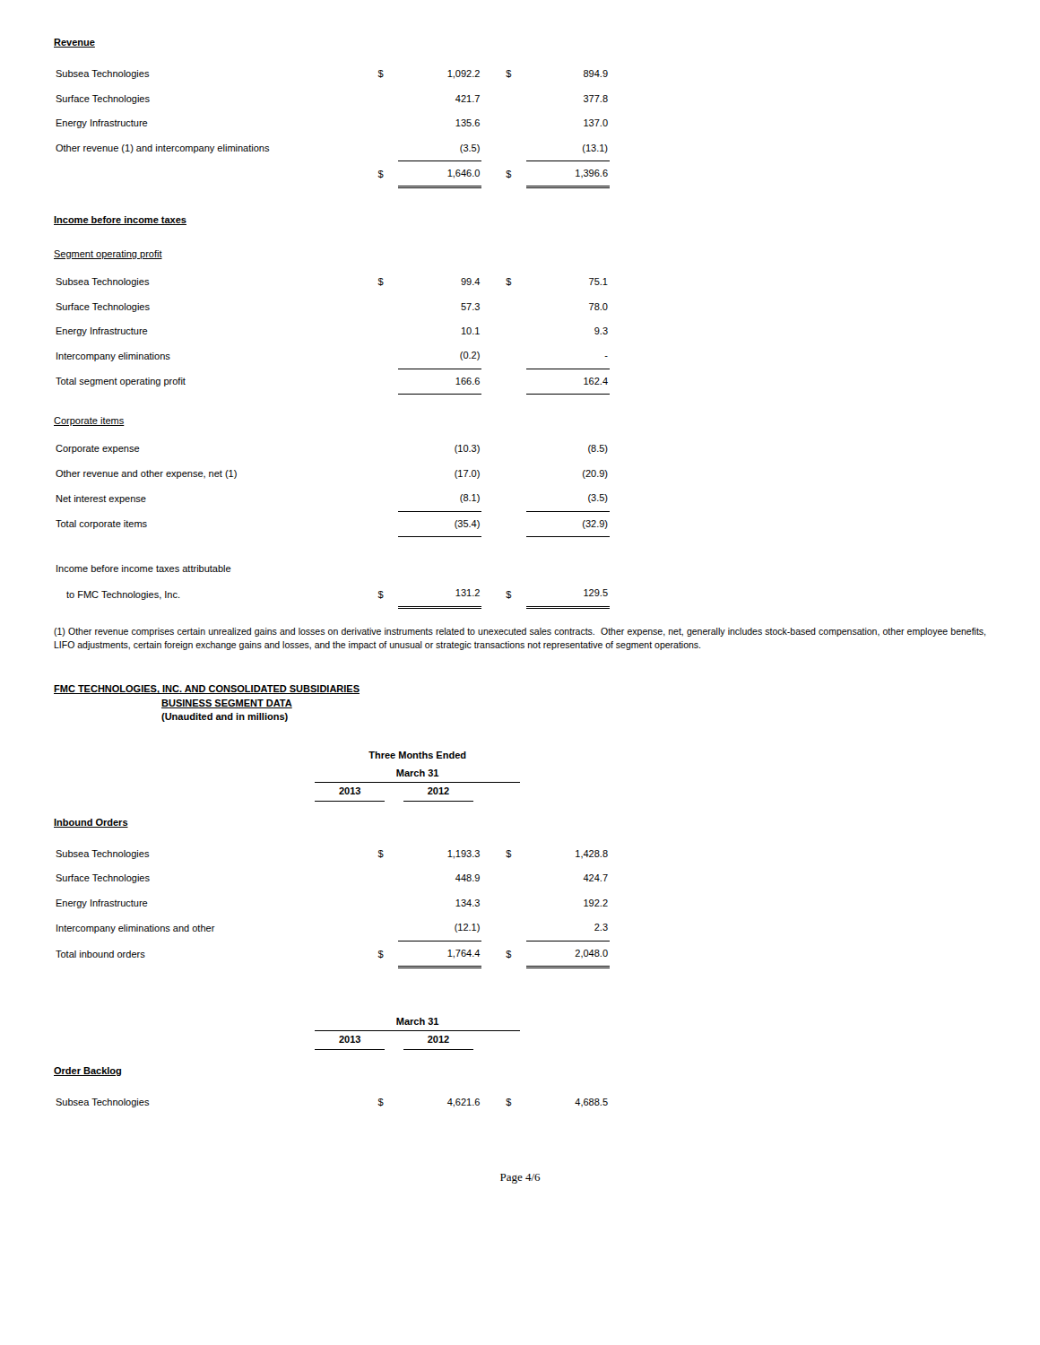Revenue
| Subsea Technologies | $ | 1,092.2 | | $ | 894.9 |
| Surface Technologies | | 421.7 | | | 377.8 |
| Energy Infrastructure | | 135.6 | | | 137.0 |
| Other revenue (1) and intercompany eliminations | | (3.5) | | | (13.1) |
| | $ | 1,646.0 | | $ | 1,396.6 |
Income before income taxes
Segment operating profit
| Subsea Technologies | $ | 99.4 | | $ | 75.1 |
| Surface Technologies | | 57.3 | | | 78.0 |
| Energy Infrastructure | | 10.1 | | | 9.3 |
| Intercompany eliminations | | (0.2) | | | - |
| Total segment operating profit | | 166.6 | | | 162.4 |
Corporate items
| Corporate expense | | (10.3) | | | (8.5) |
| Other revenue and other expense, net (1) | | (17.0) | | | (20.9) |
| Net interest expense | | (8.1) | | | (3.5) |
| Total corporate items | | (35.4) | | | (32.9) |
| Income before income taxes attributable | | | | | |
| to FMC Technologies, Inc. | $ | 131.2 | | $ | 129.5 |
(1) Other revenue comprises certain unrealized gains and losses on derivative instruments related to unexecuted sales contracts. Other expense, net, generally includes stock-based compensation, other employee benefits, LIFO adjustments, certain foreign exchange gains and losses, and the impact of unusual or strategic transactions not representative of segment operations.
FMC TECHNOLOGIES, INC. AND CONSOLIDATED SUBSIDIARIES
BUSINESS SEGMENT DATA
(Unaudited and in millions)
| | Three Months Ended |
| | March 31 |
| | 2013 | | 2012 | |
Inbound Orders
| Subsea Technologies | $ | 1,193.3 | | $ | 1,428.8 |
| Surface Technologies | | 448.9 | | | 424.7 |
| Energy Infrastructure | | 134.3 | | | 192.2 |
| Intercompany eliminations and other | | (12.1) | | | 2.3 |
| Total inbound orders | $ | 1,764.4 | | $ | 2,048.0 |
| | March 31 |
| | 2013 | | 2012 | |
Order Backlog
| Subsea Technologies | $ | 4,621.6 | | $ | 4,688.5 |
Page 4/6